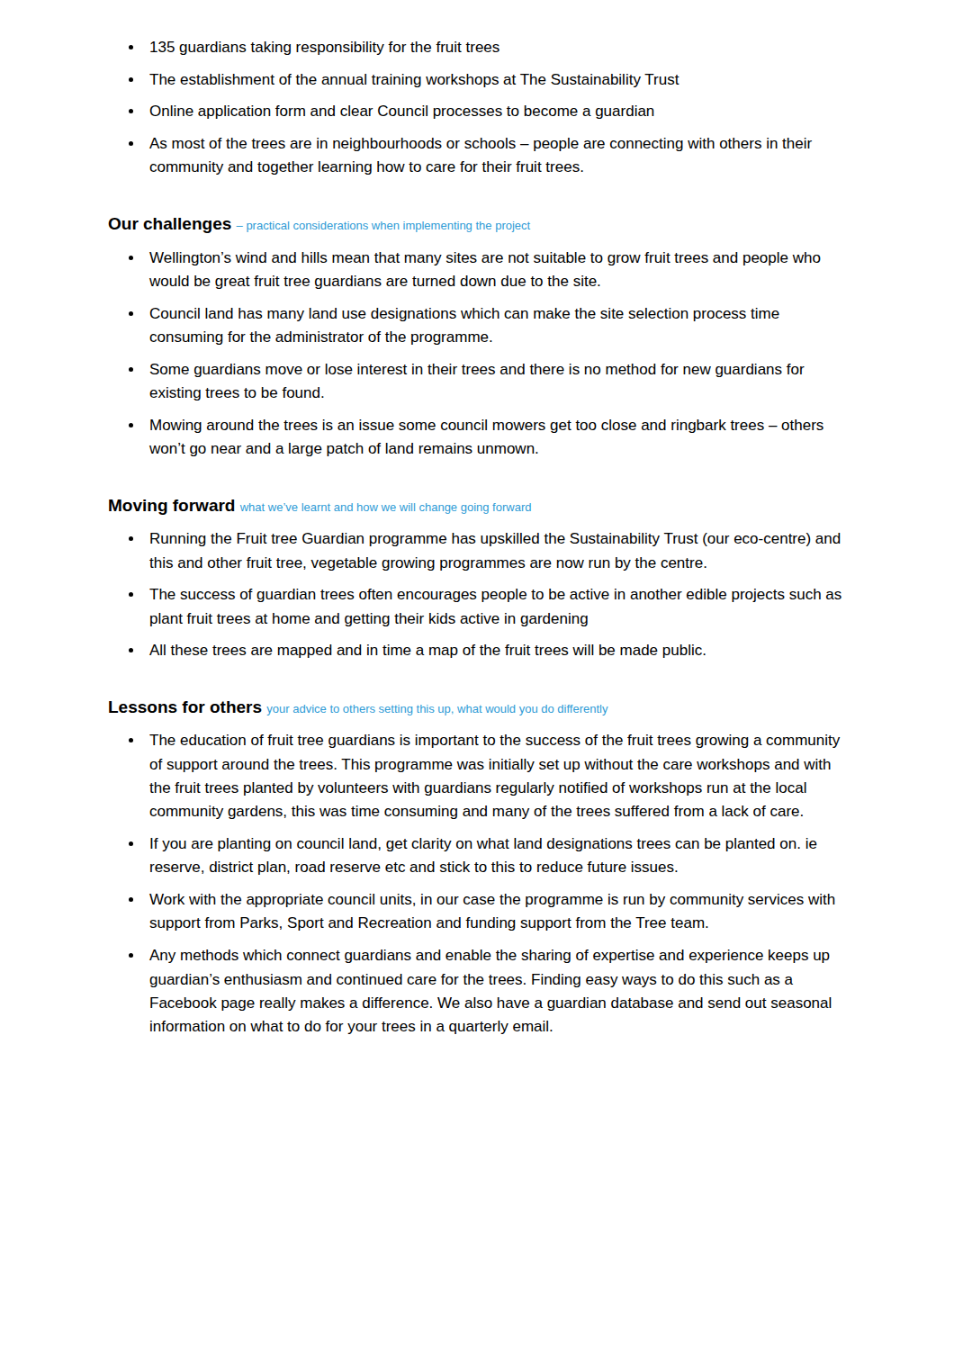135 guardians taking responsibility for the fruit trees
The establishment of the annual training workshops at The Sustainability Trust
Online application form and clear Council processes to become a guardian
As most of the trees are in neighbourhoods or schools – people are connecting with others in their community and together learning how to care for their fruit trees.
Our challenges – practical considerations when implementing the project
Wellington’s wind and hills mean that many sites are not suitable to grow fruit trees and people who would be great fruit tree guardians are turned down due to the site.
Council land has many land use designations which can make the site selection process time consuming for the administrator of the programme.
Some guardians move or lose interest in their trees and there is no method for new guardians for existing trees to be found.
Mowing around the trees is an issue some council mowers get too close and ringbark trees – others won’t go near and a large patch of land remains unmown.
Moving forward what we’ve learnt and how we will change going forward
Running the Fruit tree Guardian programme has upskilled the Sustainability Trust (our eco-centre) and this and other fruit tree, vegetable growing programmes are now run by the centre.
The success of guardian trees often encourages people to be active in another edible projects such as plant fruit trees at home and getting their kids active in gardening
All these trees are mapped and in time a map of the fruit trees will be made public.
Lessons for others your advice to others setting this up, what would you do differently
The education of fruit tree guardians is important to the success of the fruit trees growing a community of support around the trees. This programme was initially set up without the care workshops and with the fruit trees planted by volunteers with guardians regularly notified of workshops run at the local community gardens, this was time consuming and many of the trees suffered from a lack of care.
If you are planting on council land, get clarity on what land designations trees can be planted on. ie reserve, district plan, road reserve etc and stick to this to reduce future issues.
Work with the appropriate council units, in our case the programme is run by community services with support from Parks, Sport and Recreation and funding support from the Tree team.
Any methods which connect guardians and enable the sharing of expertise and experience keeps up guardian’s enthusiasm and continued care for the trees. Finding easy ways to do this such as a Facebook page really makes a difference. We also have a guardian database and send out seasonal information on what to do for your trees in a quarterly email.